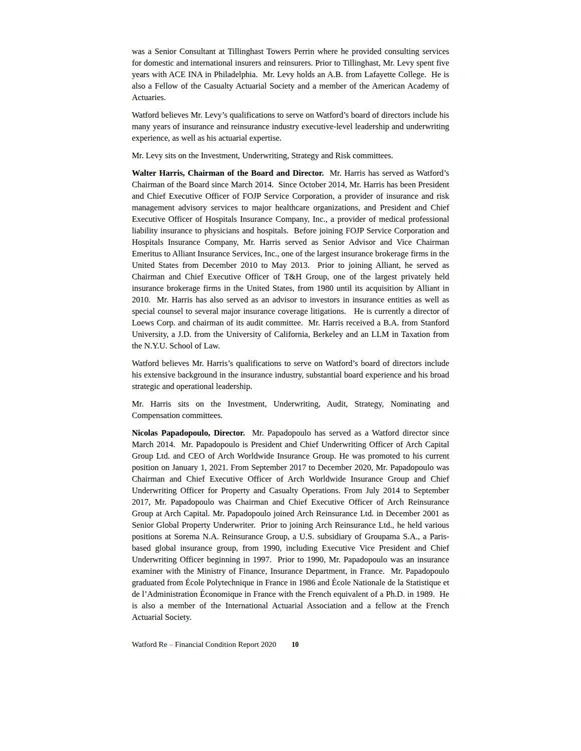was a Senior Consultant at Tillinghast Towers Perrin where he provided consulting services for domestic and international insurers and reinsurers. Prior to Tillinghast, Mr. Levy spent five years with ACE INA in Philadelphia. Mr. Levy holds an A.B. from Lafayette College. He is also a Fellow of the Casualty Actuarial Society and a member of the American Academy of Actuaries.
Watford believes Mr. Levy’s qualifications to serve on Watford’s board of directors include his many years of insurance and reinsurance industry executive-level leadership and underwriting experience, as well as his actuarial expertise.
Mr. Levy sits on the Investment, Underwriting, Strategy and Risk committees.
Walter Harris, Chairman of the Board and Director. Mr. Harris has served as Watford’s Chairman of the Board since March 2014. Since October 2014, Mr. Harris has been President and Chief Executive Officer of FOJP Service Corporation, a provider of insurance and risk management advisory services to major healthcare organizations, and President and Chief Executive Officer of Hospitals Insurance Company, Inc., a provider of medical professional liability insurance to physicians and hospitals. Before joining FOJP Service Corporation and Hospitals Insurance Company, Mr. Harris served as Senior Advisor and Vice Chairman Emeritus to Alliant Insurance Services, Inc., one of the largest insurance brokerage firms in the United States from December 2010 to May 2013. Prior to joining Alliant, he served as Chairman and Chief Executive Officer of T&H Group, one of the largest privately held insurance brokerage firms in the United States, from 1980 until its acquisition by Alliant in 2010. Mr. Harris has also served as an advisor to investors in insurance entities as well as special counsel to several major insurance coverage litigations. He is currently a director of Loews Corp. and chairman of its audit committee. Mr. Harris received a B.A. from Stanford University, a J.D. from the University of California, Berkeley and an LLM in Taxation from the N.Y.U. School of Law.
Watford believes Mr. Harris’s qualifications to serve on Watford’s board of directors include his extensive background in the insurance industry, substantial board experience and his broad strategic and operational leadership.
Mr. Harris sits on the Investment, Underwriting, Audit, Strategy, Nominating and Compensation committees.
Nicolas Papadopoulo, Director. Mr. Papadopoulo has served as a Watford director since March 2014. Mr. Papadopoulo is President and Chief Underwriting Officer of Arch Capital Group Ltd. and CEO of Arch Worldwide Insurance Group. He was promoted to his current position on January 1, 2021. From September 2017 to December 2020, Mr. Papadopoulo was Chairman and Chief Executive Officer of Arch Worldwide Insurance Group and Chief Underwriting Officer for Property and Casualty Operations. From July 2014 to September 2017, Mr. Papadopoulo was Chairman and Chief Executive Officer of Arch Reinsurance Group at Arch Capital. Mr. Papadopoulo joined Arch Reinsurance Ltd. in December 2001 as Senior Global Property Underwriter. Prior to joining Arch Reinsurance Ltd., he held various positions at Sorema N.A. Reinsurance Group, a U.S. subsidiary of Groupama S.A., a Paris-based global insurance group, from 1990, including Executive Vice President and Chief Underwriting Officer beginning in 1997. Prior to 1990, Mr. Papadopoulo was an insurance examiner with the Ministry of Finance, Insurance Department, in France. Mr. Papadopoulo graduated from École Polytechnique in France in 1986 and École Nationale de la Statistique et de l’Administration Économique in France with the French equivalent of a Ph.D. in 1989. He is also a member of the International Actuarial Association and a fellow at the French Actuarial Society.
Watford Re – Financial Condition Report 202010